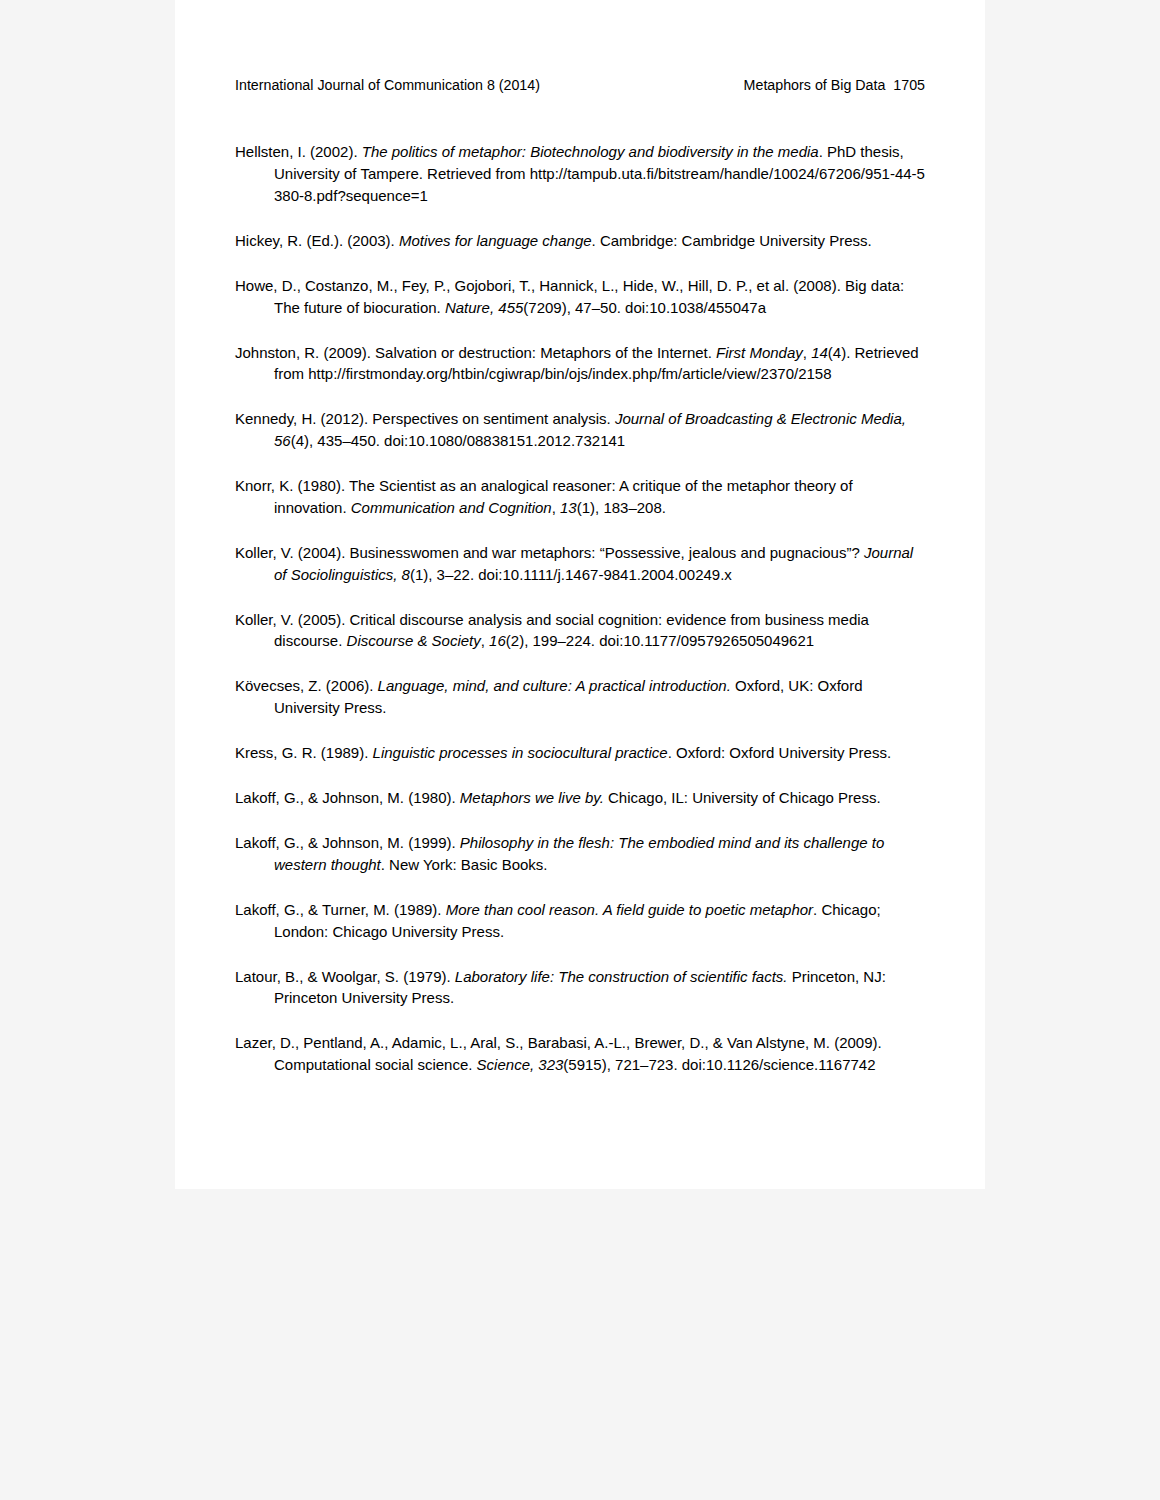International Journal of Communication 8 (2014) Metaphors of Big Data 1705
Hellsten, I. (2002). The politics of metaphor: Biotechnology and biodiversity in the media. PhD thesis, University of Tampere. Retrieved from http://tampub.uta.fi/bitstream/handle/10024/67206/951-44-5380-8.pdf?sequence=1
Hickey, R. (Ed.). (2003). Motives for language change. Cambridge: Cambridge University Press.
Howe, D., Costanzo, M., Fey, P., Gojobori, T., Hannick, L., Hide, W., Hill, D. P., et al. (2008). Big data: The future of biocuration. Nature, 455(7209), 47–50. doi:10.1038/455047a
Johnston, R. (2009). Salvation or destruction: Metaphors of the Internet. First Monday, 14(4). Retrieved from http://firstmonday.org/htbin/cgiwrap/bin/ojs/index.php/fm/article/view/2370/2158
Kennedy, H. (2012). Perspectives on sentiment analysis. Journal of Broadcasting & Electronic Media, 56(4), 435–450. doi:10.1080/08838151.2012.732141
Knorr, K. (1980). The Scientist as an analogical reasoner: A critique of the metaphor theory of innovation. Communication and Cognition, 13(1), 183–208.
Koller, V. (2004). Businesswomen and war metaphors: “Possessive, jealous and pugnacious”? Journal of Sociolinguistics, 8(1), 3–22. doi:10.1111/j.1467-9841.2004.00249.x
Koller, V. (2005). Critical discourse analysis and social cognition: evidence from business media discourse. Discourse & Society, 16(2), 199–224. doi:10.1177/0957926505049621
Kövecses, Z. (2006). Language, mind, and culture: A practical introduction. Oxford, UK: Oxford University Press.
Kress, G. R. (1989). Linguistic processes in sociocultural practice. Oxford: Oxford University Press.
Lakoff, G., & Johnson, M. (1980). Metaphors we live by. Chicago, IL: University of Chicago Press.
Lakoff, G., & Johnson, M. (1999). Philosophy in the flesh: The embodied mind and its challenge to western thought. New York: Basic Books.
Lakoff, G., & Turner, M. (1989). More than cool reason. A field guide to poetic metaphor. Chicago; London: Chicago University Press.
Latour, B., & Woolgar, S. (1979). Laboratory life: The construction of scientific facts. Princeton, NJ: Princeton University Press.
Lazer, D., Pentland, A., Adamic, L., Aral, S., Barabasi, A.-L., Brewer, D., & Van Alstyne, M. (2009). Computational social science. Science, 323(5915), 721–723. doi:10.1126/science.1167742